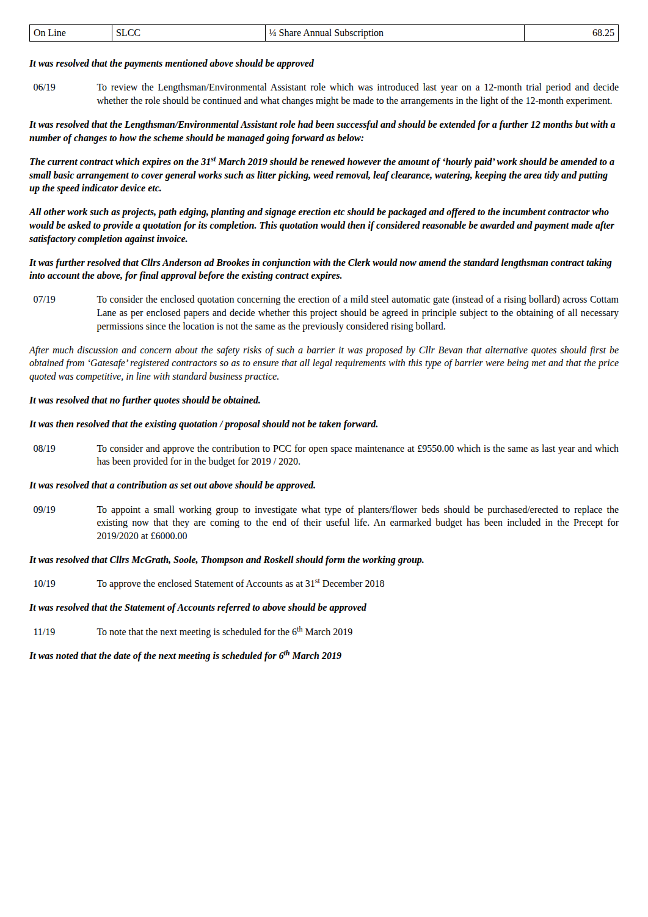| On Line | SLCC | ¼ Share Annual Subscription | 68.25 |
It was resolved that the payments mentioned above should be approved
06/19
To review the Lengthsman/Environmental Assistant role which was introduced last year on a 12-month trial period and decide whether the role should be continued and what changes might be made to the arrangements in the light of the 12-month experiment.
It was resolved that the Lengthsman/Environmental Assistant role had been successful and should be extended for a further 12 months but with a number of changes to how the scheme should be managed going forward as below:
The current contract which expires on the 31st March 2019 should be renewed however the amount of ‘hourly paid’ work should be amended to a small basic arrangement to cover general works such as litter picking, weed removal, leaf clearance, watering, keeping the area tidy and putting up the speed indicator device etc.
All other work such as projects, path edging, planting and signage erection etc should be packaged and offered to the incumbent contractor who would be asked to provide a quotation for its completion. This quotation would then if considered reasonable be awarded and payment made after satisfactory completion against invoice.
It was further resolved that Cllrs Anderson ad Brookes in conjunction with the Clerk would now amend the standard lengthsman contract taking into account the above, for final approval before the existing contract expires.
07/19
To consider the enclosed quotation concerning the erection of a mild steel automatic gate (instead of a rising bollard) across Cottam Lane as per enclosed papers and decide whether this project should be agreed in principle subject to the obtaining of all necessary permissions since the location is not the same as the previously considered rising bollard.
After much discussion and concern about the safety risks of such a barrier it was proposed by Cllr Bevan that alternative quotes should first be obtained from ‘Gatesafe’ registered contractors so as to ensure that all legal requirements with this type of barrier were being met and that the price quoted was competitive, in line with standard business practice.
It was resolved that no further quotes should be obtained.
It was then resolved that the existing quotation / proposal should not be taken forward.
08/19
To consider and approve the contribution to PCC for open space maintenance at £9550.00 which is the same as last year and which has been provided for in the budget for 2019 / 2020.
It was resolved that a contribution as set out above should be approved.
09/19
To appoint a small working group to investigate what type of planters/flower beds should be purchased/erected to replace the existing now that they are coming to the end of their useful life. An earmarked budget has been included in the Precept for 2019/2020 at £6000.00
It was resolved that Cllrs McGrath, Soole, Thompson and Roskell should form the working group.
10/19
To approve the enclosed Statement of Accounts as at 31st December 2018
It was resolved that the Statement of Accounts referred to above should be approved
11/19
To note that the next meeting is scheduled for the 6th March 2019
It was noted that the date of the next meeting is scheduled for 6th March 2019